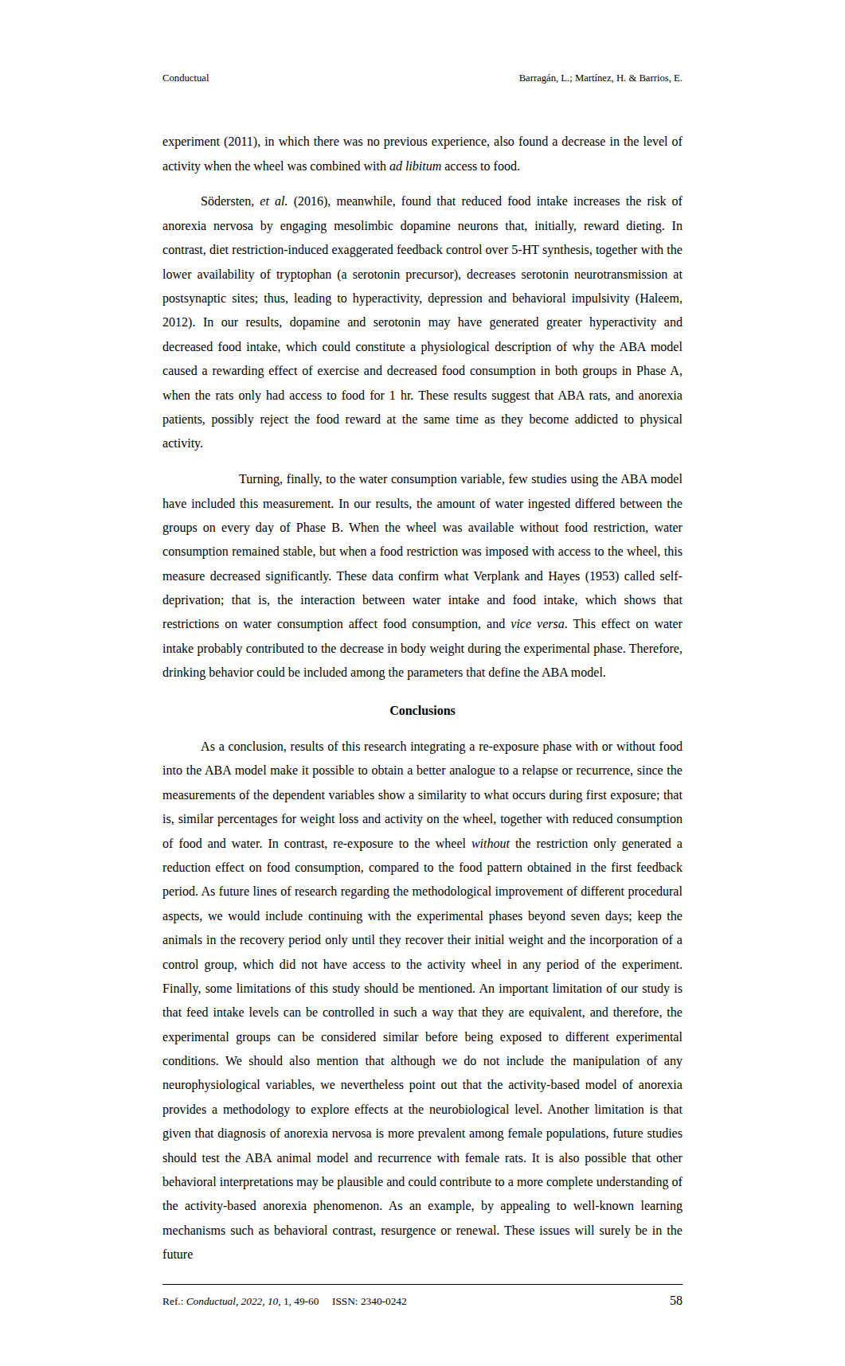Conductual Barragán, L.; Martínez, H. & Barrios, E.
experiment (2011), in which there was no previous experience, also found a decrease in the level of activity when the wheel was combined with ad libitum access to food.
Södersten, et al. (2016), meanwhile, found that reduced food intake increases the risk of anorexia nervosa by engaging mesolimbic dopamine neurons that, initially, reward dieting. In contrast, diet restriction-induced exaggerated feedback control over 5-HT synthesis, together with the lower availability of tryptophan (a serotonin precursor), decreases serotonin neurotransmission at postsynaptic sites; thus, leading to hyperactivity, depression and behavioral impulsivity (Haleem, 2012). In our results, dopamine and serotonin may have generated greater hyperactivity and decreased food intake, which could constitute a physiological description of why the ABA model caused a rewarding effect of exercise and decreased food consumption in both groups in Phase A, when the rats only had access to food for 1 hr. These results suggest that ABA rats, and anorexia patients, possibly reject the food reward at the same time as they become addicted to physical activity.
Turning, finally, to the water consumption variable, few studies using the ABA model have included this measurement. In our results, the amount of water ingested differed between the groups on every day of Phase B. When the wheel was available without food restriction, water consumption remained stable, but when a food restriction was imposed with access to the wheel, this measure decreased significantly. These data confirm what Verplank and Hayes (1953) called self-deprivation; that is, the interaction between water intake and food intake, which shows that restrictions on water consumption affect food consumption, and vice versa. This effect on water intake probably contributed to the decrease in body weight during the experimental phase. Therefore, drinking behavior could be included among the parameters that define the ABA model.
Conclusions
As a conclusion, results of this research integrating a re-exposure phase with or without food into the ABA model make it possible to obtain a better analogue to a relapse or recurrence, since the measurements of the dependent variables show a similarity to what occurs during first exposure; that is, similar percentages for weight loss and activity on the wheel, together with reduced consumption of food and water. In contrast, re-exposure to the wheel without the restriction only generated a reduction effect on food consumption, compared to the food pattern obtained in the first feedback period. As future lines of research regarding the methodological improvement of different procedural aspects, we would include continuing with the experimental phases beyond seven days; keep the animals in the recovery period only until they recover their initial weight and the incorporation of a control group, which did not have access to the activity wheel in any period of the experiment. Finally, some limitations of this study should be mentioned. An important limitation of our study is that feed intake levels can be controlled in such a way that they are equivalent, and therefore, the experimental groups can be considered similar before being exposed to different experimental conditions. We should also mention that although we do not include the manipulation of any neurophysiological variables, we nevertheless point out that the activity-based model of anorexia provides a methodology to explore effects at the neurobiological level. Another limitation is that given that diagnosis of anorexia nervosa is more prevalent among female populations, future studies should test the ABA animal model and recurrence with female rats. It is also possible that other behavioral interpretations may be plausible and could contribute to a more complete understanding of the activity-based anorexia phenomenon. As an example, by appealing to well-known learning mechanisms such as behavioral contrast, resurgence or renewal. These issues will surely be in the future
Ref.: Conductual, 2022, 10, 1, 49-60 ISSN: 2340-0242 58